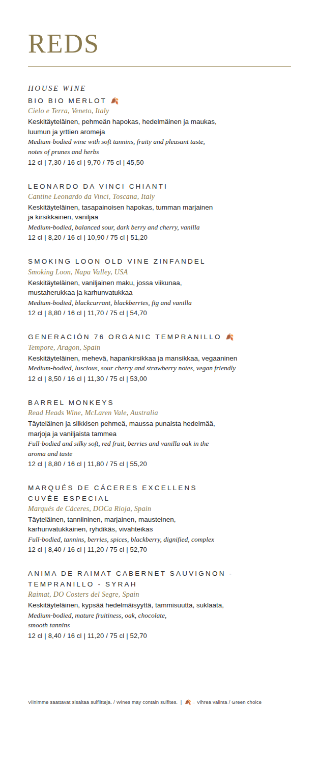REDS
HOUSE WINE
BIO BIO MERLOT 🍂
Cielo e Terra, Veneto, Italy
Keskitäyteläinen, pehmeän hapokas, hedelmäinen ja maukas,
luumun ja yrttien aromeja
Medium-bodied wine with soft tannins, fruity and pleasant taste,
notes of prunes and herbs
12 cl | 7,30 / 16 cl | 9,70 / 75 cl | 45,50
LEONARDO DA VINCI CHIANTI
Cantine Leonardo da Vinci, Toscana, Italy
Keskitäyteläinen, tasapainoisen hapokas, tumman marjainen
ja kirsikkainen, vaniljaa
Medium-bodied, balanced sour, dark berry and cherry, vanilla
12 cl | 8,20 / 16 cl | 10,90 / 75 cl | 51,20
SMOKING LOON OLD VINE ZINFANDEL
Smoking Loon, Napa Valley, USA
Keskitäyteläinen, vaniljainen maku, jossa viikunaa,
mustaherukkaa ja karhunvatukkaa
Medium-bodied, blackcurrant, blackberries, fig and vanilla
12 cl | 8,80 / 16 cl | 11,70 / 75 cl | 54,70
GENERACIÓN 76 ORGANIC TEMPRANILLO 🍂
Tempore, Aragon, Spain
Keskitäyteläinen, mehevä, hapankirsikkaa ja mansikkaa, vegaaninen
Medium-bodied, luscious, sour cherry and strawberry notes, vegan friendly
12 cl | 8,50 / 16 cl | 11,30 / 75 cl | 53,00
BARREL MONKEYS
Read Heads Wine, McLaren Vale, Australia
Täyteläinen ja silkkisen pehmeä, maussa punaista hedelmää,
marjoja ja vaniljaista tammea
Full-bodied and silky soft, red fruit, berries and vanilla oak in the
aroma and taste
12 cl | 8,80 / 16 cl | 11,80 / 75 cl | 55,20
MARQUÉS DE CÁCERES EXCELLENS
CUVÉE ESPECIAL
Marqués de Cáceres, DOCa Rioja, Spain
Täyteläinen, tanniininen, marjainen, mausteinen,
karhunvatukkainen, ryhdikäs, vivahteikas
Full-bodied, tannins, berries, spices, blackberry, dignified, complex
12 cl | 8,40 / 16 cl | 11,20 / 75 cl | 52,70
ANIMA DE RAIMAT CABERNET SAUVIGNON -
TEMPRANILLO - SYRAH
Raimat, DO Costers del Segre, Spain
Keskitäyteläinen, kypsää hedelmäisyyttä, tammisuutta, suklaata,
Medium-bodied, mature fruitiness, oak, chocolate,
smooth tannins
12 cl | 8,40 / 16 cl | 11,20 / 75 cl | 52,70
Viinimme saattavat sisältää sulfiitteja. / Wines may contain sulfites. | 🍂 = Vihreä valinta / Green choice